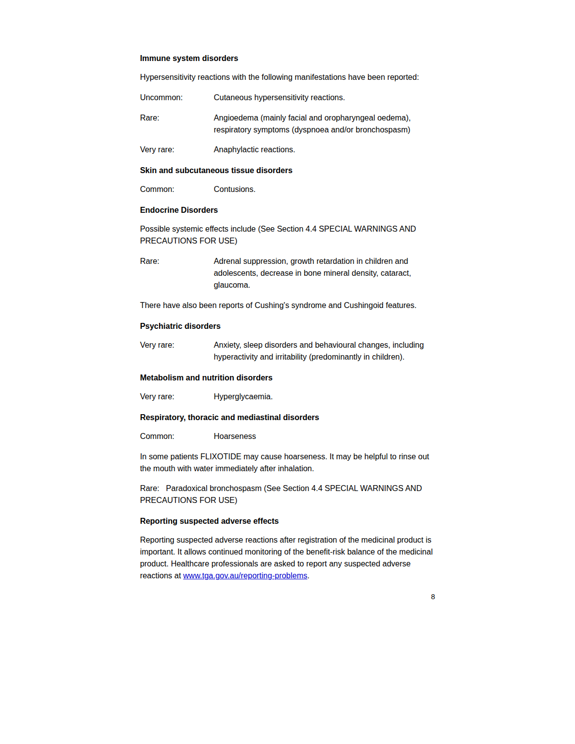Immune system disorders
Hypersensitivity reactions with the following manifestations have been reported:
| Uncommon: | Cutaneous hypersensitivity reactions. |
| Rare: | Angioedema (mainly facial and oropharyngeal oedema), respiratory symptoms (dyspnoea and/or bronchospasm) |
| Very rare: | Anaphylactic reactions. |
Skin and subcutaneous tissue disorders
| Common: | Contusions. |
Endocrine Disorders
Possible systemic effects include (See Section 4.4 SPECIAL WARNINGS AND PRECAUTIONS FOR USE)
| Rare: | Adrenal suppression, growth retardation in children and adolescents, decrease in bone mineral density, cataract, glaucoma. |
There have also been reports of Cushing's syndrome and Cushingoid features.
Psychiatric disorders
| Very rare: | Anxiety, sleep disorders and behavioural changes, including hyperactivity and irritability (predominantly in children). |
Metabolism and nutrition disorders
| Very rare: | Hyperglycaemia. |
Respiratory, thoracic and mediastinal disorders
| Common: | Hoarseness |
In some patients FLIXOTIDE may cause hoarseness. It may be helpful to rinse out the mouth with water immediately after inhalation.
Rare: Paradoxical bronchospasm (See Section 4.4 SPECIAL WARNINGS AND PRECAUTIONS FOR USE)
Reporting suspected adverse effects
Reporting suspected adverse reactions after registration of the medicinal product is important. It allows continued monitoring of the benefit-risk balance of the medicinal product. Healthcare professionals are asked to report any suspected adverse reactions at www.tga.gov.au/reporting-problems.
8